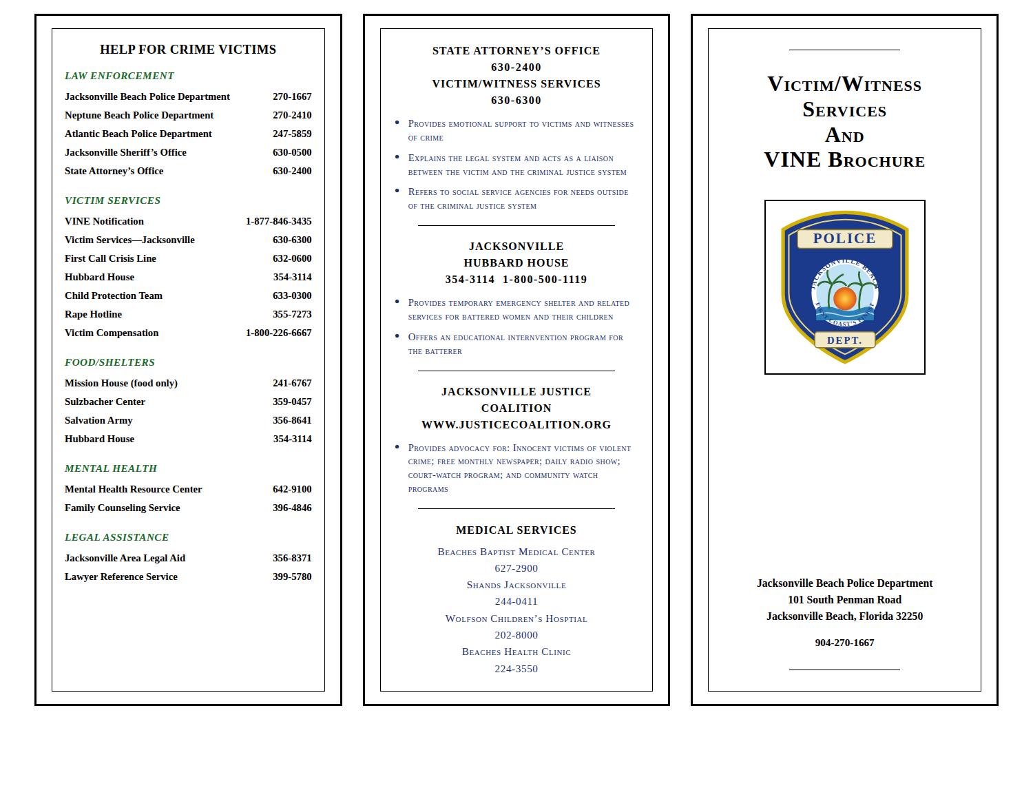HELP FOR CRIME VICTIMS
LAW ENFORCEMENT
| Jacksonville Beach Police Department | 270-1667 |
| Neptune Beach Police Department | 270-2410 |
| Atlantic Beach Police Department | 247-5859 |
| Jacksonville Sheriff’s Office | 630-0500 |
| State Attorney’s Office | 630-2400 |
VICTIM SERVICES
| VINE Notification | 1-877-846-3435 |
| Victim Services—Jacksonville | 630-6300 |
| First Call Crisis Line | 632-0600 |
| Hubbard House | 354-3114 |
| Child Protection Team | 633-0300 |
| Rape Hotline | 355-7273 |
| Victim Compensation | 1-800-226-6667 |
FOOD/SHELTERS
| Mission House (food only) | 241-6767 |
| Sulzbacher Center | 359-0457 |
| Salvation Army | 356-8641 |
| Hubbard House | 354-3114 |
MENTAL HEALTH
| Mental Health Resource Center | 642-9100 |
| Family Counseling Service | 396-4846 |
LEGAL ASSISTANCE
| Jacksonville Area Legal Aid | 356-8371 |
| Lawyer Reference Service | 399-5780 |
STATE ATTORNEY’S OFFICE
630-2400
VICTIM/WITNESS SERVICES
630-6300
Provides emotional support to victims and witnesses of crime
Explains the legal system and acts as a liaison between the victim and the criminal justice system
Refers to social service agencies for needs outside of the criminal justice system
JACKSONVILLE
HUBBARD HOUSE
354-3114 1-800-500-1119
Provides temporary emergency shelter and related services for battered women and their children
Offers an educational internvention program for the batterer
JACKSONVILLE JUSTICE
COALITION
WWW.JUSTICECOALITION.ORG
Provides advocacy for: Innocent victims of violent crime; free monthly newspaper; daily radio show; court-watch program; and community watch programs
MEDICAL SERVICES
Beaches Baptist Medical Center
627-2900
Shands Jacksonville
244-0411
Wolfson Children’s Hosptial
202-8000
Beaches Health Clinic
224-3550
Victim/Witness
Services
And
VINE Brochure
POLICE JACKSONVILLE BEACH FIRST COAST’S FINEST DEPT.
Jacksonville Beach Police Department
101 South Penman Road
Jacksonville Beach, Florida 32250
904-270-1667